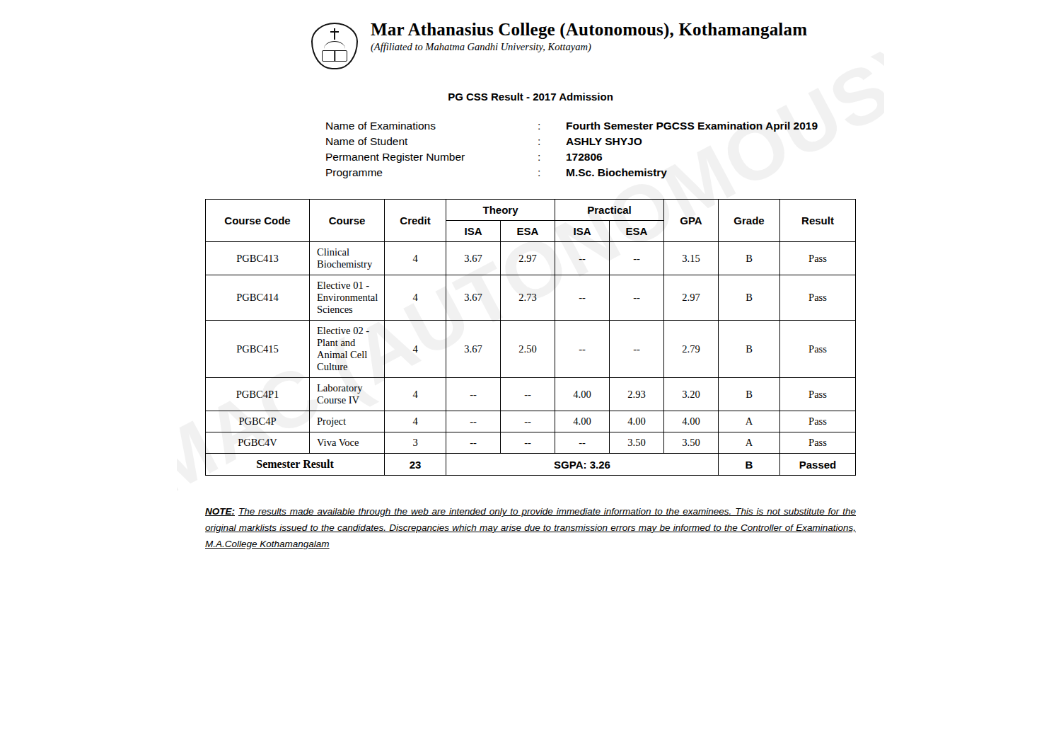MAC (AUTONOMOUS)
Mar Athanasius College (Autonomous), Kothamangalam
(Affiliated to Mahatma Gandhi University, Kottayam)
PG CSS Result - 2017 Admission
| Name of Examinations | : | Fourth Semester PGCSS Examination April 2019 |
| Name of Student | : | ASHLY SHYJO |
| Permanent Register Number | : | 172806 |
| Programme | : | M.Sc. Biochemistry |
| Course Code | Course | Credit | Theory | Practical | GPA | Grade | Result |
| --- | --- | --- | --- | --- | --- | --- | --- |
| ISA | ESA | ISA | ESA |
| PGBC413 | Clinical Biochemistry | 4 | 3.67 | 2.97 | -- | -- | 3.15 | B | Pass |
| PGBC414 | Elective 01 - Environmental Sciences | 4 | 3.67 | 2.73 | -- | -- | 2.97 | B | Pass |
| PGBC415 | Elective 02 - Plant and Animal Cell Culture | 4 | 3.67 | 2.50 | -- | -- | 2.79 | B | Pass |
| PGBC4P1 | Laboratory Course IV | 4 | -- | -- | 4.00 | 2.93 | 3.20 | B | Pass |
| PGBC4P | Project | 4 | -- | -- | 4.00 | 4.00 | 4.00 | A | Pass |
| PGBC4V | Viva Voce | 3 | -- | -- | -- | 3.50 | 3.50 | A | Pass |
| Semester Result | 23 | SGPA: 3.26 | B | Passed |
NOTE: The results made available through the web are intended only to provide immediate information to the examinees. This is not substitute for the original marklists issued to the candidates. Discrepancies which may arise due to transmission errors may be informed to the Controller of Examinations, M.A.College Kothamangalam